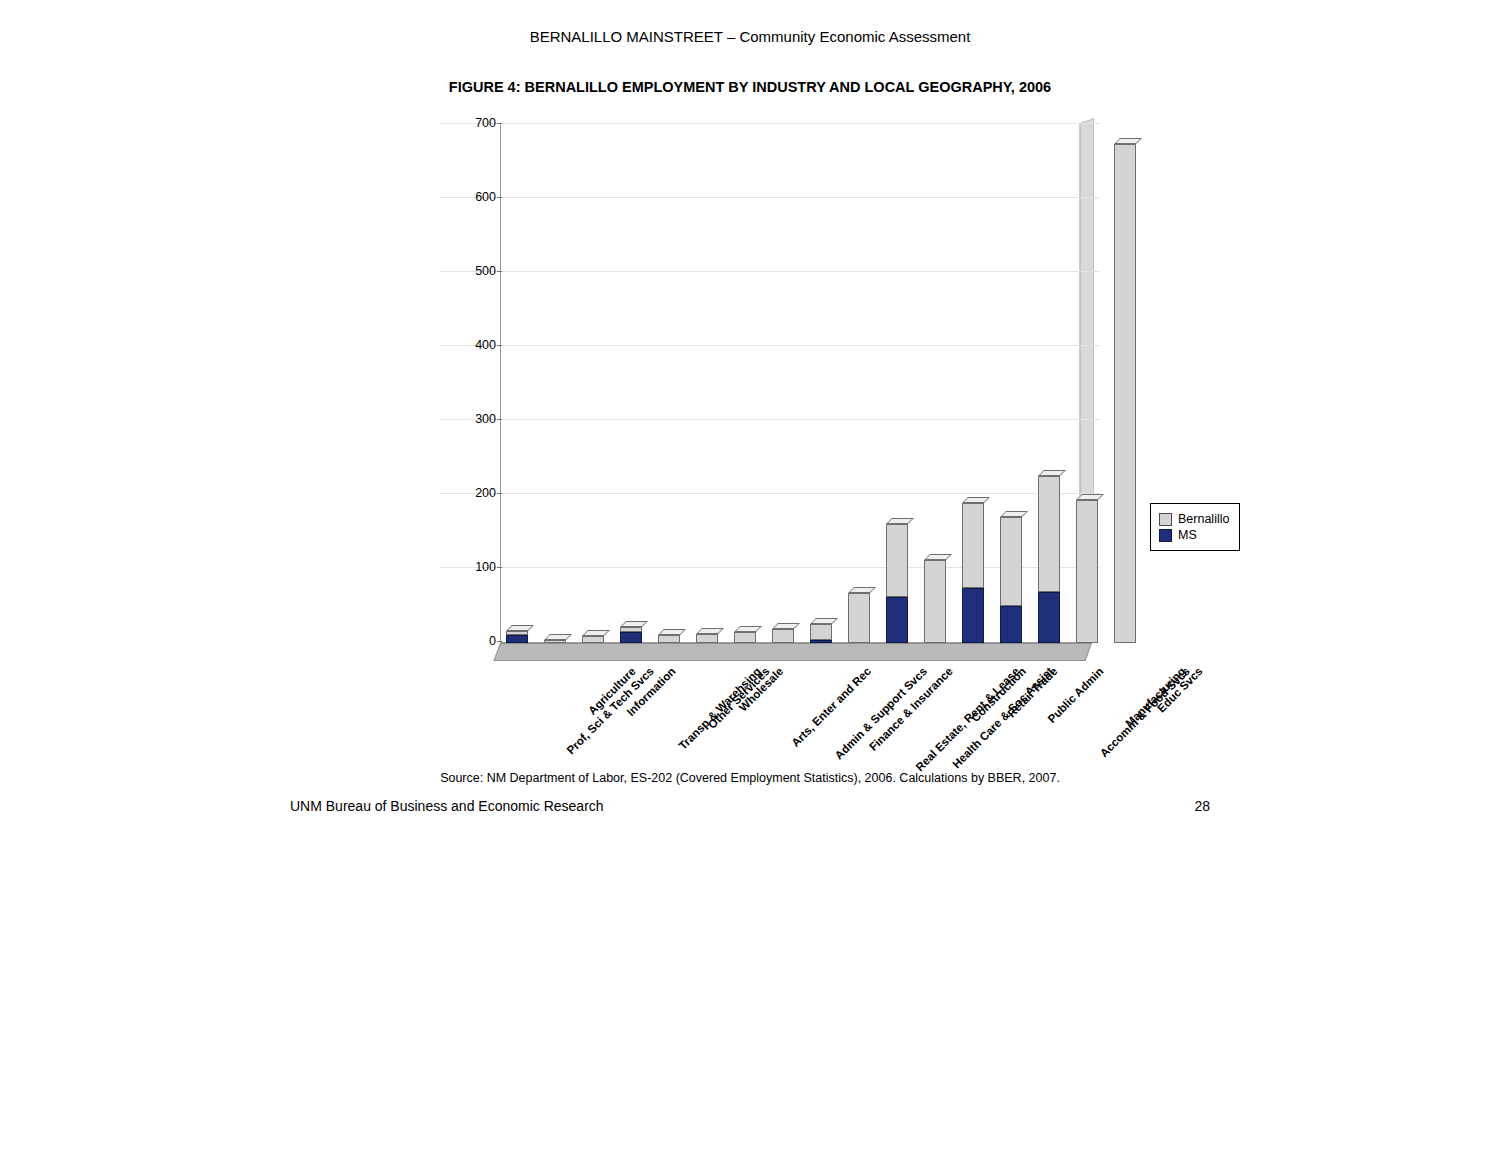BERNALILLO MAINSTREET – Community Economic Assessment
FIGURE 4: BERNALILLO EMPLOYMENT BY INDUSTRY AND LOCAL GEOGRAPHY, 2006
700
600
500
400
300
200
100
0
Prof, Sci & Tech Svcs
Agriculture
Information
Transp & Warehsing
Other Services
Wholesale
Arts, Enter and Rec
Admin & Support Svcs
Finance & Insurance
Real Estate, Rent & Lease
Health Care & Soc Assist
Construction
Retail Trade
Public Admin
Accomm & Food Svcs
Manufacturing
Educ Svcs
Bernalillo
MS
Source: NM Department of Labor, ES-202 (Covered Employment Statistics), 2006. Calculations by BBER, 2007.
UNM Bureau of Business and Economic Research 28